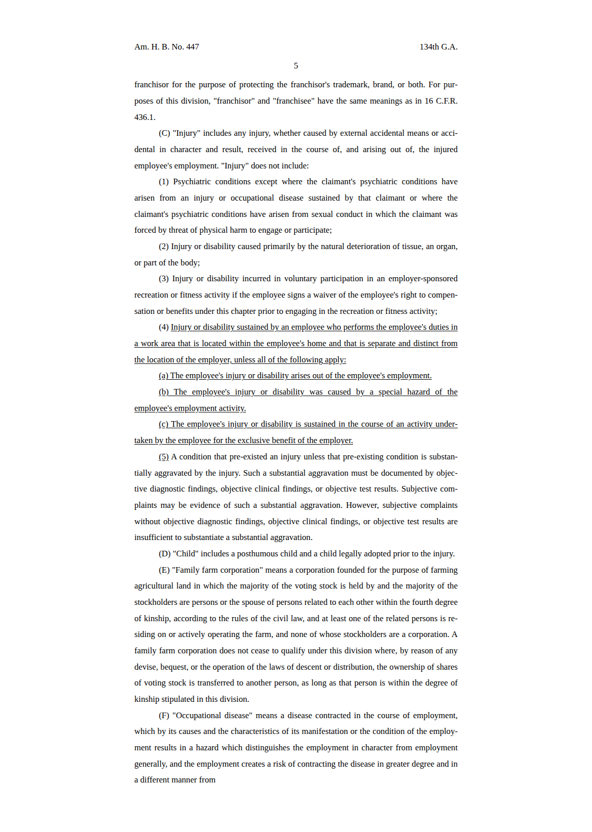Am. H. B. No. 447 134th G.A.
5
franchisor for the purpose of protecting the franchisor's trademark, brand, or both. For purposes of this division, "franchisor" and "franchisee" have the same meanings as in 16 C.F.R. 436.1.
(C) "Injury" includes any injury, whether caused by external accidental means or accidental in character and result, received in the course of, and arising out of, the injured employee's employment. "Injury" does not include:
(1) Psychiatric conditions except where the claimant's psychiatric conditions have arisen from an injury or occupational disease sustained by that claimant or where the claimant's psychiatric conditions have arisen from sexual conduct in which the claimant was forced by threat of physical harm to engage or participate;
(2) Injury or disability caused primarily by the natural deterioration of tissue, an organ, or part of the body;
(3) Injury or disability incurred in voluntary participation in an employer-sponsored recreation or fitness activity if the employee signs a waiver of the employee's right to compensation or benefits under this chapter prior to engaging in the recreation or fitness activity;
(4) Injury or disability sustained by an employee who performs the employee's duties in a work area that is located within the employee's home and that is separate and distinct from the location of the employer, unless all of the following apply:
(a) The employee's injury or disability arises out of the employee's employment.
(b) The employee's injury or disability was caused by a special hazard of the employee's employment activity.
(c) The employee's injury or disability is sustained in the course of an activity undertaken by the employee for the exclusive benefit of the employer.
(5) A condition that pre-existed an injury unless that pre-existing condition is substantially aggravated by the injury. Such a substantial aggravation must be documented by objective diagnostic findings, objective clinical findings, or objective test results. Subjective complaints may be evidence of such a substantial aggravation. However, subjective complaints without objective diagnostic findings, objective clinical findings, or objective test results are insufficient to substantiate a substantial aggravation.
(D) "Child" includes a posthumous child and a child legally adopted prior to the injury.
(E) "Family farm corporation" means a corporation founded for the purpose of farming agricultural land in which the majority of the voting stock is held by and the majority of the stockholders are persons or the spouse of persons related to each other within the fourth degree of kinship, according to the rules of the civil law, and at least one of the related persons is residing on or actively operating the farm, and none of whose stockholders are a corporation. A family farm corporation does not cease to qualify under this division where, by reason of any devise, bequest, or the operation of the laws of descent or distribution, the ownership of shares of voting stock is transferred to another person, as long as that person is within the degree of kinship stipulated in this division.
(F) "Occupational disease" means a disease contracted in the course of employment, which by its causes and the characteristics of its manifestation or the condition of the employment results in a hazard which distinguishes the employment in character from employment generally, and the employment creates a risk of contracting the disease in greater degree and in a different manner from